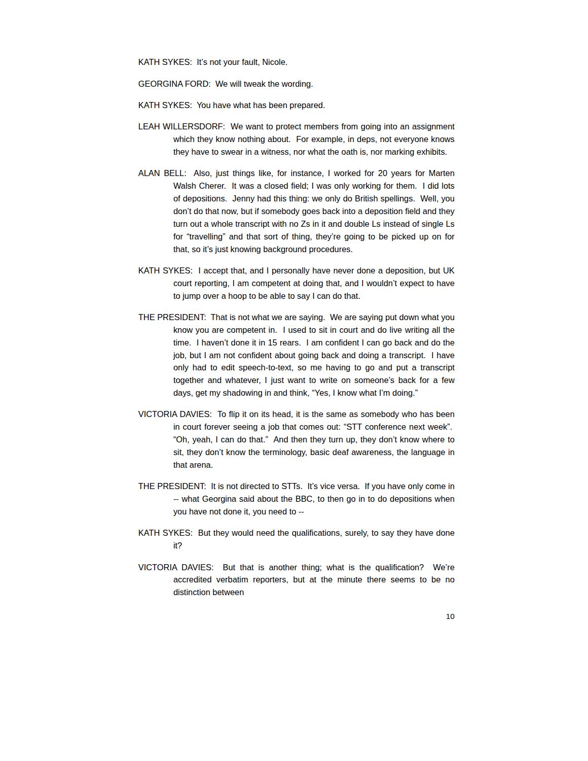KATH SYKES: It’s not your fault, Nicole.
GEORGINA FORD: We will tweak the wording.
KATH SYKES: You have what has been prepared.
LEAH WILLERSDORF: We want to protect members from going into an assignment which they know nothing about. For example, in deps, not everyone knows they have to swear in a witness, nor what the oath is, nor marking exhibits.
ALAN BELL: Also, just things like, for instance, I worked for 20 years for Marten Walsh Cherer. It was a closed field; I was only working for them. I did lots of depositions. Jenny had this thing: we only do British spellings. Well, you don’t do that now, but if somebody goes back into a deposition field and they turn out a whole transcript with no Zs in it and double Ls instead of single Ls for “travelling” and that sort of thing, they’re going to be picked up on for that, so it’s just knowing background procedures.
KATH SYKES: I accept that, and I personally have never done a deposition, but UK court reporting, I am competent at doing that, and I wouldn’t expect to have to jump over a hoop to be able to say I can do that.
THE PRESIDENT: That is not what we are saying. We are saying put down what you know you are competent in. I used to sit in court and do live writing all the time. I haven’t done it in 15 rears. I am confident I can go back and do the job, but I am not confident about going back and doing a transcript. I have only had to edit speech-to-text, so me having to go and put a transcript together and whatever, I just want to write on someone’s back for a few days, get my shadowing in and think, “Yes, I know what I’m doing.”
VICTORIA DAVIES: To flip it on its head, it is the same as somebody who has been in court forever seeing a job that comes out: “STT conference next week”. “Oh, yeah, I can do that.” And then they turn up, they don’t know where to sit, they don’t know the terminology, basic deaf awareness, the language in that arena.
THE PRESIDENT: It is not directed to STTs. It’s vice versa. If you have only come in -- what Georgina said about the BBC, to then go in to do depositions when you have not done it, you need to --
KATH SYKES: But they would need the qualifications, surely, to say they have done it?
VICTORIA DAVIES: But that is another thing; what is the qualification? We’re accredited verbatim reporters, but at the minute there seems to be no distinction between
10